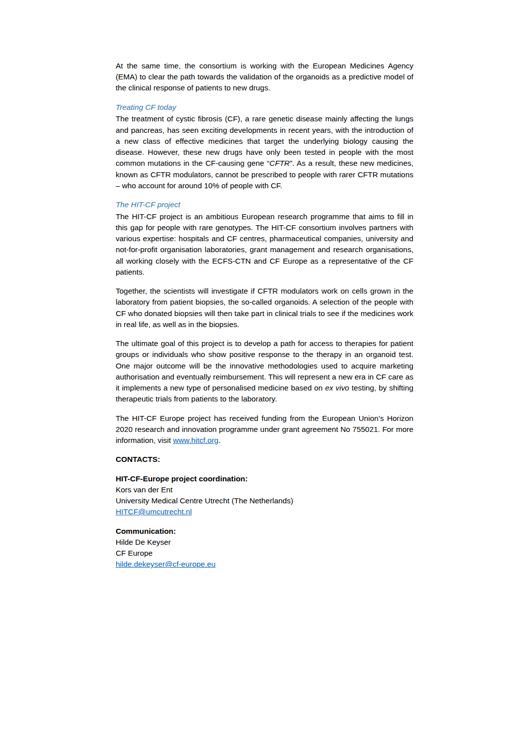At the same time, the consortium is working with the European Medicines Agency (EMA) to clear the path towards the validation of the organoids as a predictive model of the clinical response of patients to new drugs.
Treating CF today
The treatment of cystic fibrosis (CF), a rare genetic disease mainly affecting the lungs and pancreas, has seen exciting developments in recent years, with the introduction of a new class of effective medicines that target the underlying biology causing the disease. However, these new drugs have only been tested in people with the most common mutations in the CF-causing gene “CFTR”. As a result, these new medicines, known as CFTR modulators, cannot be prescribed to people with rarer CFTR mutations – who account for around 10% of people with CF.
The HIT-CF project
The HIT-CF project is an ambitious European research programme that aims to fill in this gap for people with rare genotypes. The HIT-CF consortium involves partners with various expertise: hospitals and CF centres, pharmaceutical companies, university and not-for-profit organisation laboratories, grant management and research organisations, all working closely with the ECFS-CTN and CF Europe as a representative of the CF patients.
Together, the scientists will investigate if CFTR modulators work on cells grown in the laboratory from patient biopsies, the so-called organoids. A selection of the people with CF who donated biopsies will then take part in clinical trials to see if the medicines work in real life, as well as in the biopsies.
The ultimate goal of this project is to develop a path for access to therapies for patient groups or individuals who show positive response to the therapy in an organoid test. One major outcome will be the innovative methodologies used to acquire marketing authorisation and eventually reimbursement. This will represent a new era in CF care as it implements a new type of personalised medicine based on ex vivo testing, by shifting therapeutic trials from patients to the laboratory.
The HIT-CF Europe project has received funding from the European Union’s Horizon 2020 research and innovation programme under grant agreement No 755021. For more information, visit www.hitcf.org.
CONTACTS:
HIT-CF-Europe project coordination: Kors van der Ent University Medical Centre Utrecht (The Netherlands) HITCF@umcutrecht.nl
Communication: Hilde De Keyser CF Europe hilde.dekeyser@cf-europe.eu